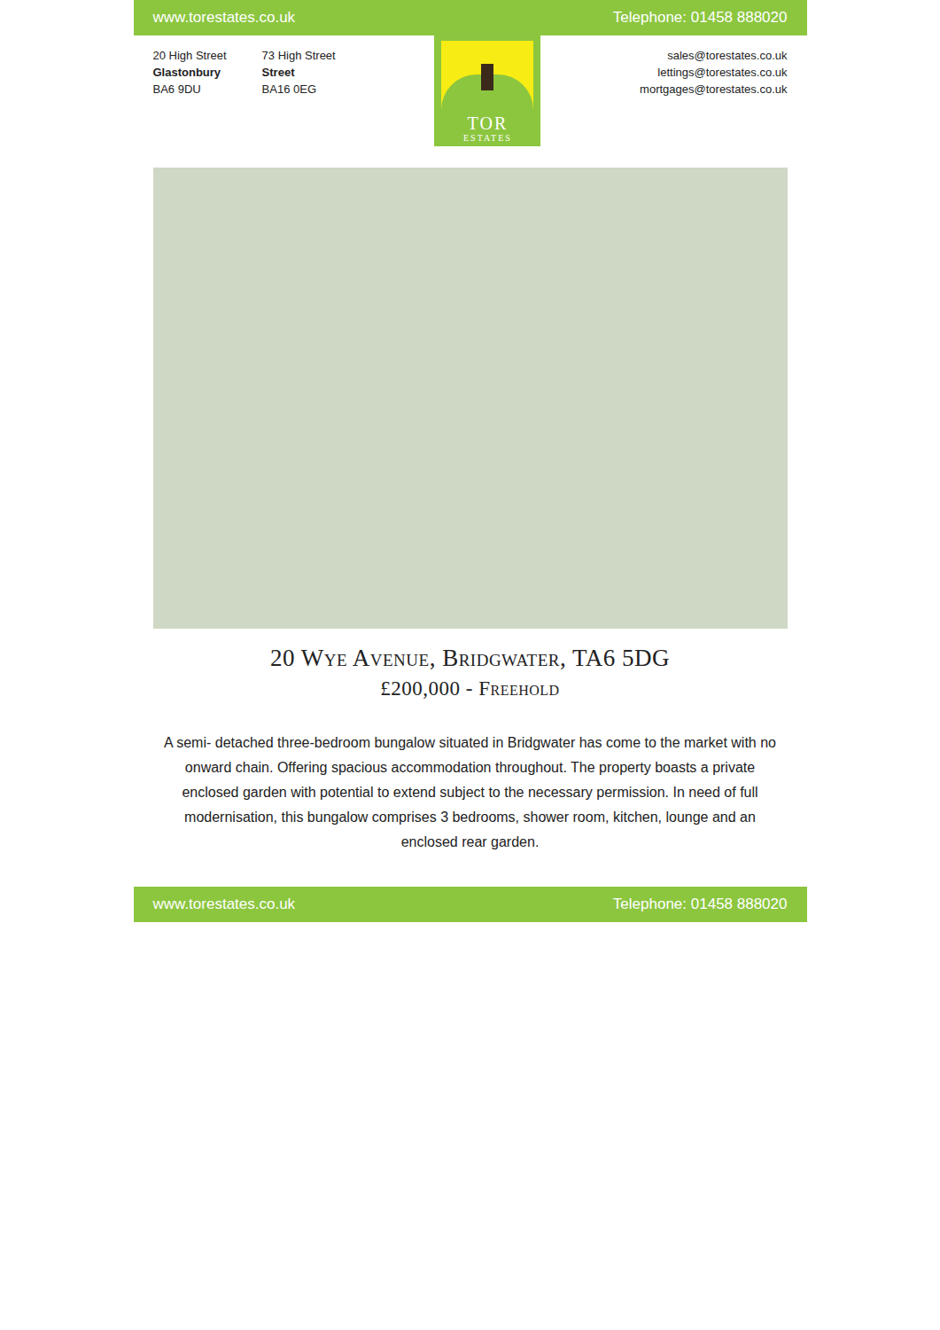www.torestates.co.uk Telephone: 01458 888020
20 High Street
Glastonbury BA6 9DU
73 High Street
Street BA16 0EG
TOR ESTATES
sales@torestates.co.uk
lettings@torestates.co.uk
mortgages@torestates.co.uk
20 Wye Avenue, Bridgwater, TA6 5DG
£200,000 - Freehold
A semi- detached three-bedroom bungalow situated in Bridgwater has come to the market with no onward chain. Offering spacious accommodation throughout. The property boasts a private enclosed garden with potential to extend subject to the necessary permission. In need of full modernisation, this bungalow comprises 3 bedrooms, shower room, kitchen, lounge and an enclosed rear garden.
www.torestates.co.uk Telephone: 01458 888020